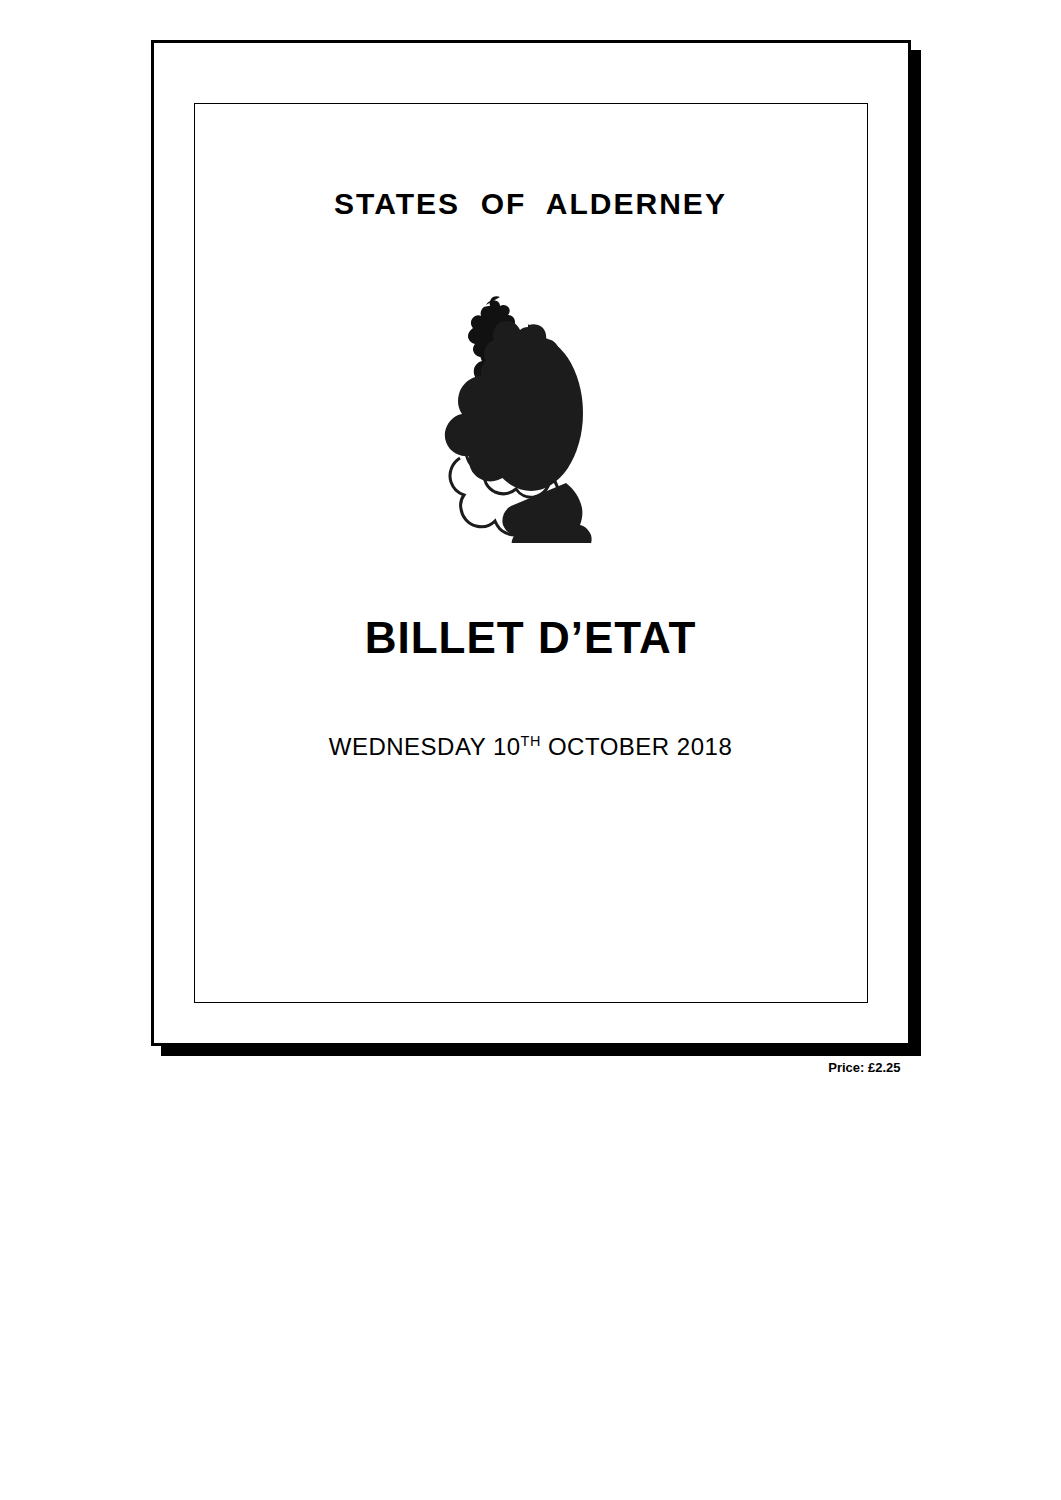STATES OF ALDERNEY
BILLET D’ETAT
WEDNESDAY 10TH OCTOBER 2018
Price: £2.25